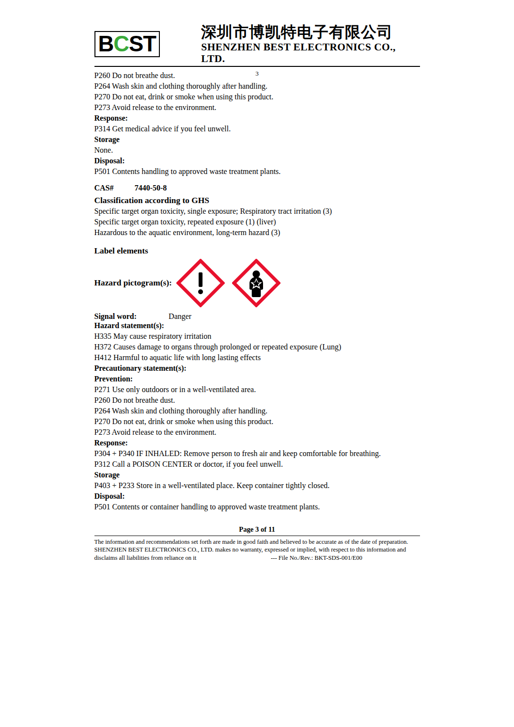BCST
深圳市博凯特电子有限公司
SHENZHEN BEST ELECTRONICS CO., LTD.
3
P260 Do not breathe dust.
P264 Wash skin and clothing thoroughly after handling.
P270 Do not eat, drink or smoke when using this product.
P273 Avoid release to the environment.
Response:
P314 Get medical advice if you feel unwell.
Storage
None.
Disposal:
P501 Contents handling to approved waste treatment plants.
CAS#7440-50-8
Classification according to GHS
Specific target organ toxicity, single exposure; Respiratory tract irritation (3)
Specific target organ toxicity, repeated exposure (1) (liver)
Hazardous to the aquatic environment, long-term hazard (3)
Label elements
Hazard pictogram(s):
Signal word: Danger
Hazard statement(s):
H335 May cause respiratory irritation
H372 Causes damage to organs through prolonged or repeated exposure (Lung)
H412 Harmful to aquatic life with long lasting effects
Precautionary statement(s):
Prevention:
P271 Use only outdoors or in a well-ventilated area.
P260 Do not breathe dust.
P264 Wash skin and clothing thoroughly after handling.
P270 Do not eat, drink or smoke when using this product.
P273 Avoid release to the environment.
Response:
P304 + P340 IF INHALED: Remove person to fresh air and keep comfortable for breathing.
P312 Call a POISON CENTER or doctor, if you feel unwell.
Storage
P403 + P233 Store in a well-ventilated place. Keep container tightly closed.
Disposal:
P501 Contents or container handling to approved waste treatment plants.
Page 3 of 11
The information and recommendations set forth are made in good faith and believed to be accurate as of the date of preparation.
SHENZHEN BEST ELECTRONICS CO., LTD. makes no warranty, expressed or implied, with respect to this information and
disclaims all liabilities from reliance on it--- File No./Rev.: BKT-SDS-001/E00